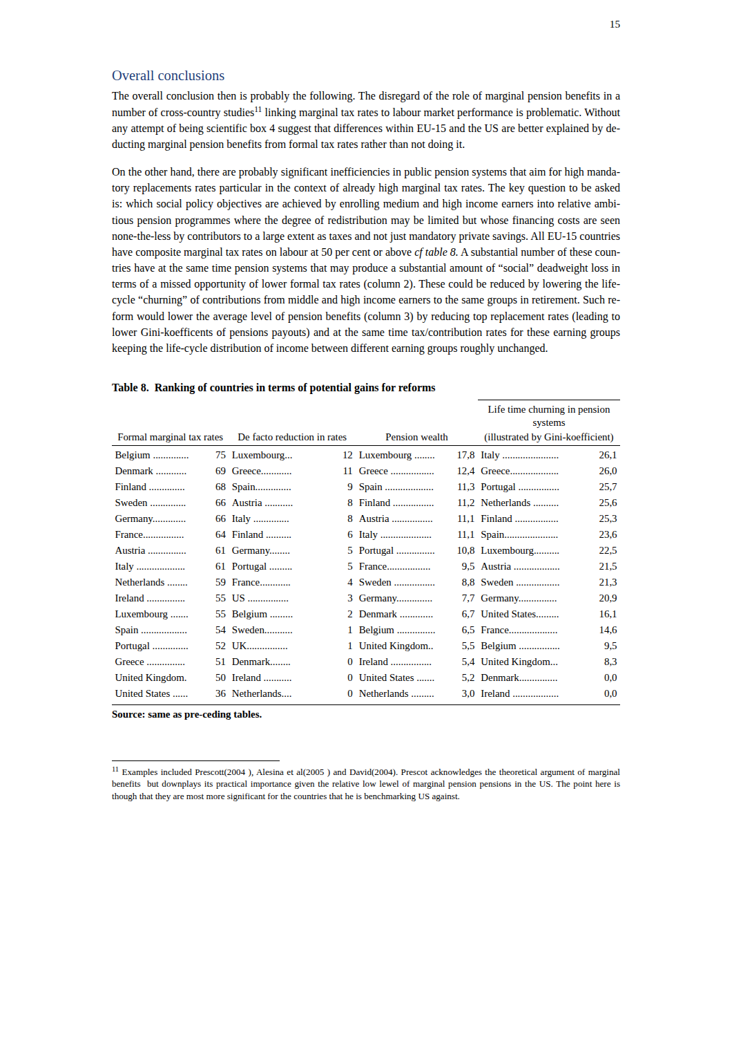15
Overall conclusions
The overall conclusion then is probably the following. The disregard of the role of marginal pension benefits in a number of cross-country studies11 linking marginal tax rates to labour market performance is problematic. Without any attempt of being scientific box 4 suggest that differences within EU-15 and the US are better explained by deducting marginal pension benefits from formal tax rates rather than not doing it.
On the other hand, there are probably significant inefficiencies in public pension systems that aim for high mandatory replacements rates particular in the context of already high marginal tax rates. The key question to be asked is: which social policy objectives are achieved by enrolling medium and high income earners into relative ambitious pension programmes where the degree of redistribution may be limited but whose financing costs are seen none-the-less by contributors to a large extent as taxes and not just mandatory private savings. All EU-15 countries have composite marginal tax rates on labour at 50 per cent or above cf table 8. A substantial number of these countries have at the same time pension systems that may produce a substantial amount of “social” deadweight loss in terms of a missed opportunity of lower formal tax rates (column 2). These could be reduced by lowering the life-cycle “churning” of contributions from middle and high income earners to the same groups in retirement. Such reform would lower the average level of pension benefits (column 3) by reducing top replacement rates (leading to lower Gini-koefficents of pensions payouts) and at the same time tax/contribution rates for these earning groups keeping the life-cycle distribution of income between different earning groups roughly unchanged.
Table 8. Ranking of countries in terms of potential gains for reforms
| | | | Life time churning in pension systems |
| --- | --- | --- | --- |
| Formal marginal tax rates | De facto reduction in rates | Pension wealth | (illustrated by Gini-koefficient) |
| Belgium .............. | 75 | Luxembourg... | 12 | Luxembourg ........ | 17,8 | Italy ...................... | 26,1 |
| Denmark ............ | 69 | Greece............ | 11 | Greece ................. | 12,4 | Greece................... | 26,0 |
| Finland .............. | 68 | Spain.............. | 9 | Spain ................... | 11,3 | Portugal ................ | 25,7 |
| Sweden .............. | 66 | Austria ........... | 8 | Finland ................ | 11,2 | Netherlands .......... | 25,6 |
| Germany............. | 66 | Italy .............. | 8 | Austria ................ | 11,1 | Finland ................. | 25,3 |
| France................ | 64 | Finland .......... | 6 | Italy .................... | 11,1 | Spain..................... | 23,6 |
| Austria ............... | 61 | Germany........ | 5 | Portugal ............... | 10,8 | Luxembourg.......... | 22,5 |
| Italy ................... | 61 | Portugal ......... | 5 | France................. | 9,5 | Austria .................. | 21,5 |
| Netherlands ........ | 59 | France............ | 4 | Sweden ................ | 8,8 | Sweden ................. | 21,3 |
| Ireland ............... | 55 | US ................ | 3 | Germany.............. | 7,7 | Germany............... | 20,9 |
| Luxembourg ....... | 55 | Belgium ......... | 2 | Denmark ............. | 6,7 | United States......... | 16,1 |
| Spain .................. | 54 | Sweden........... | 1 | Belgium ............... | 6,5 | France................... | 14,6 |
| Portugal .............. | 52 | UK................ | 1 | United Kingdom.. | 5,5 | Belgium ................ | 9,5 |
| Greece ............... | 51 | Denmark........ | 0 | Ireland ................ | 5,4 | United Kingdom... | 8,3 |
| United Kingdom. | 50 | Ireland ........... | 0 | United States ....... | 5,2 | Denmark............... | 0,0 |
| United States ...... | 36 | Netherlands.... | 0 | Netherlands ......... | 3,0 | Ireland .................. | 0,0 |
Source: same as pre-ceding tables.
11 Examples included Prescott(2004 ), Alesina et al(2005 ) and David(2004). Prescot acknowledges the theoretical argument of marginal benefits but downplays its practical importance given the relative low lewel of marginal pension pensions in the US. The point here is though that they are most more significant for the countries that he is benchmarking US against.